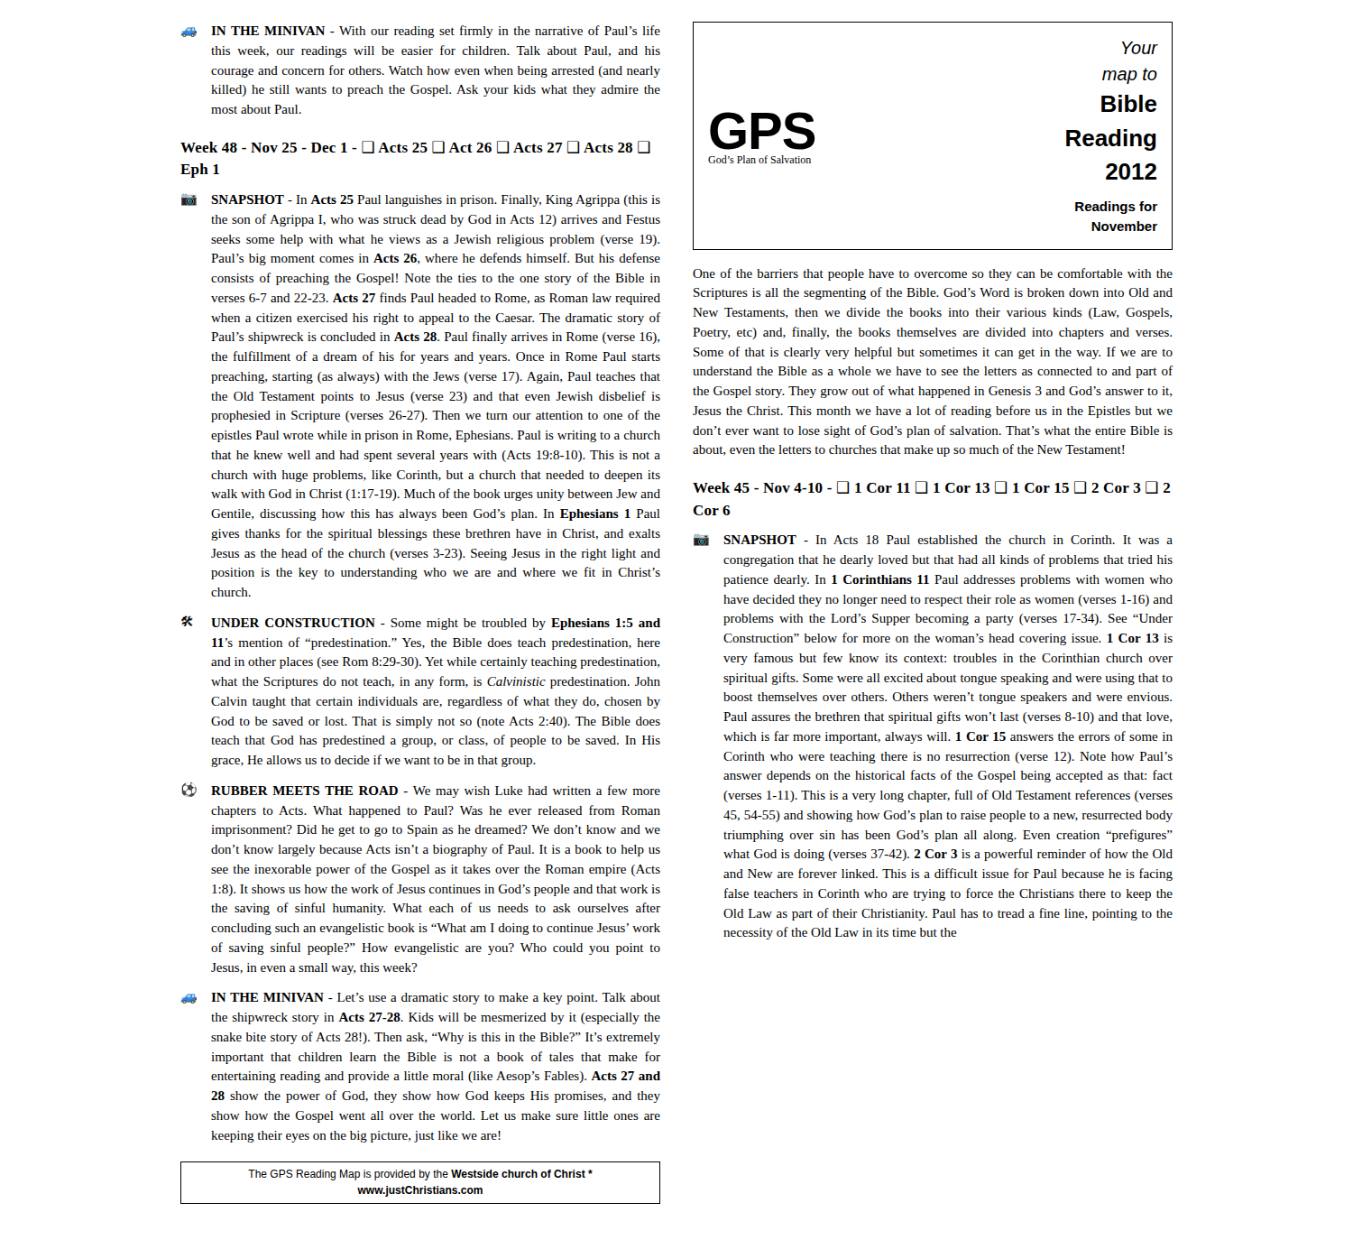🚙
IN THE MINIVAN - With our reading set firmly in the narrative of Paul’s life this week, our readings will be easier for children. Talk about Paul, and his courage and concern for others. Watch how even when being arrested (and nearly killed) he still wants to preach the Gospel. Ask your kids what they admire the most about Paul.
Week 48 - Nov 25 - Dec 1 - ❑ Acts 25 ❑ Act 26 ❑ Acts 27 ❑ Acts 28 ❑ Eph 1
📷
SNAPSHOT - In Acts 25 Paul languishes in prison. Finally, King Agrippa (this is the son of Agrippa I, who was struck dead by God in Acts 12) arrives and Festus seeks some help with what he views as a Jewish religious problem (verse 19). Paul’s big moment comes in Acts 26, where he defends himself. But his defense consists of preaching the Gospel! Note the ties to the one story of the Bible in verses 6-7 and 22-23. Acts 27 finds Paul headed to Rome, as Roman law required when a citizen exercised his right to appeal to the Caesar. The dramatic story of Paul’s shipwreck is concluded in Acts 28. Paul finally arrives in Rome (verse 16), the fulfillment of a dream of his for years and years. Once in Rome Paul starts preaching, starting (as always) with the Jews (verse 17). Again, Paul teaches that the Old Testament points to Jesus (verse 23) and that even Jewish disbelief is prophesied in Scripture (verses 26-27). Then we turn our attention to one of the epistles Paul wrote while in prison in Rome, Ephesians. Paul is writing to a church that he knew well and had spent several years with (Acts 19:8-10). This is not a church with huge problems, like Corinth, but a church that needed to deepen its walk with God in Christ (1:17-19). Much of the book urges unity between Jew and Gentile, discussing how this has always been God’s plan. In Ephesians 1 Paul gives thanks for the spiritual blessings these brethren have in Christ, and exalts Jesus as the head of the church (verses 3-23). Seeing Jesus in the right light and position is the key to understanding who we are and where we fit in Christ’s church.
🛠
UNDER CONSTRUCTION - Some might be troubled by Ephesians 1:5 and 11’s mention of “predestination.” Yes, the Bible does teach predestination, here and in other places (see Rom 8:29-30). Yet while certainly teaching predestination, what the Scriptures do not teach, in any form, is Calvinistic predestination. John Calvin taught that certain individuals are, regardless of what they do, chosen by God to be saved or lost. That is simply not so (note Acts 2:40). The Bible does teach that God has predestined a group, or class, of people to be saved. In His grace, He allows us to decide if we want to be in that group.
⚽
RUBBER MEETS THE ROAD - We may wish Luke had written a few more chapters to Acts. What happened to Paul? Was he ever released from Roman imprisonment? Did he get to go to Spain as he dreamed? We don’t know and we don’t know largely because Acts isn’t a biography of Paul. It is a book to help us see the inexorable power of the Gospel as it takes over the Roman empire (Acts 1:8). It shows us how the work of Jesus continues in God’s people and that work is the saving of sinful humanity. What each of us needs to ask ourselves after concluding such an evangelistic book is “What am I doing to continue Jesus’ work of saving sinful people?” How evangelistic are you? Who could you point to Jesus, in even a small way, this week?
🚙
IN THE MINIVAN - Let’s use a dramatic story to make a key point. Talk about the shipwreck story in Acts 27-28. Kids will be mesmerized by it (especially the snake bite story of Acts 28!). Then ask, “Why is this in the Bible?” It’s extremely important that children learn the Bible is not a book of tales that make for entertaining reading and provide a little moral (like Aesop’s Fables). Acts 27 and 28 show the power of God, they show how God keeps His promises, and they show how the Gospel went all over the world. Let us make sure little ones are keeping their eyes on the big picture, just like we are!
The GPS Reading Map is provided by the Westside church of Christ * www.justChristians.com
GPS God’s Plan of Salvation
Your
map to
Bible
Reading
2012
Readings for
November
One of the barriers that people have to overcome so they can be comfortable with the Scriptures is all the segmenting of the Bible. God’s Word is broken down into Old and New Testaments, then we divide the books into their various kinds (Law, Gospels, Poetry, etc) and, finally, the books themselves are divided into chapters and verses. Some of that is clearly very helpful but sometimes it can get in the way. If we are to understand the Bible as a whole we have to see the letters as connected to and part of the Gospel story. They grow out of what happened in Genesis 3 and God’s answer to it, Jesus the Christ. This month we have a lot of reading before us in the Epistles but we don’t ever want to lose sight of God’s plan of salvation. That’s what the entire Bible is about, even the letters to churches that make up so much of the New Testament!
Week 45 - Nov 4-10 - ❑ 1 Cor 11 ❑ 1 Cor 13 ❑ 1 Cor 15 ❑ 2 Cor 3 ❑ 2 Cor 6
📷
SNAPSHOT - In Acts 18 Paul established the church in Corinth. It was a congregation that he dearly loved but that had all kinds of problems that tried his patience dearly. In 1 Corinthians 11 Paul addresses problems with women who have decided they no longer need to respect their role as women (verses 1-16) and problems with the Lord’s Supper becoming a party (verses 17-34). See “Under Construction” below for more on the woman’s head covering issue. 1 Cor 13 is very famous but few know its context: troubles in the Corinthian church over spiritual gifts. Some were all excited about tongue speaking and were using that to boost themselves over others. Others weren’t tongue speakers and were envious. Paul assures the brethren that spiritual gifts won’t last (verses 8-10) and that love, which is far more important, always will. 1 Cor 15 answers the errors of some in Corinth who were teaching there is no resurrection (verse 12). Note how Paul’s answer depends on the historical facts of the Gospel being accepted as that: fact (verses 1-11). This is a very long chapter, full of Old Testament references (verses 45, 54-55) and showing how God’s plan to raise people to a new, resurrected body triumphing over sin has been God’s plan all along. Even creation “prefigures” what God is doing (verses 37-42). 2 Cor 3 is a powerful reminder of how the Old and New are forever linked. This is a difficult issue for Paul because he is facing false teachers in Corinth who are trying to force the Christians there to keep the Old Law as part of their Christianity. Paul has to tread a fine line, pointing to the necessity of the Old Law in its time but the